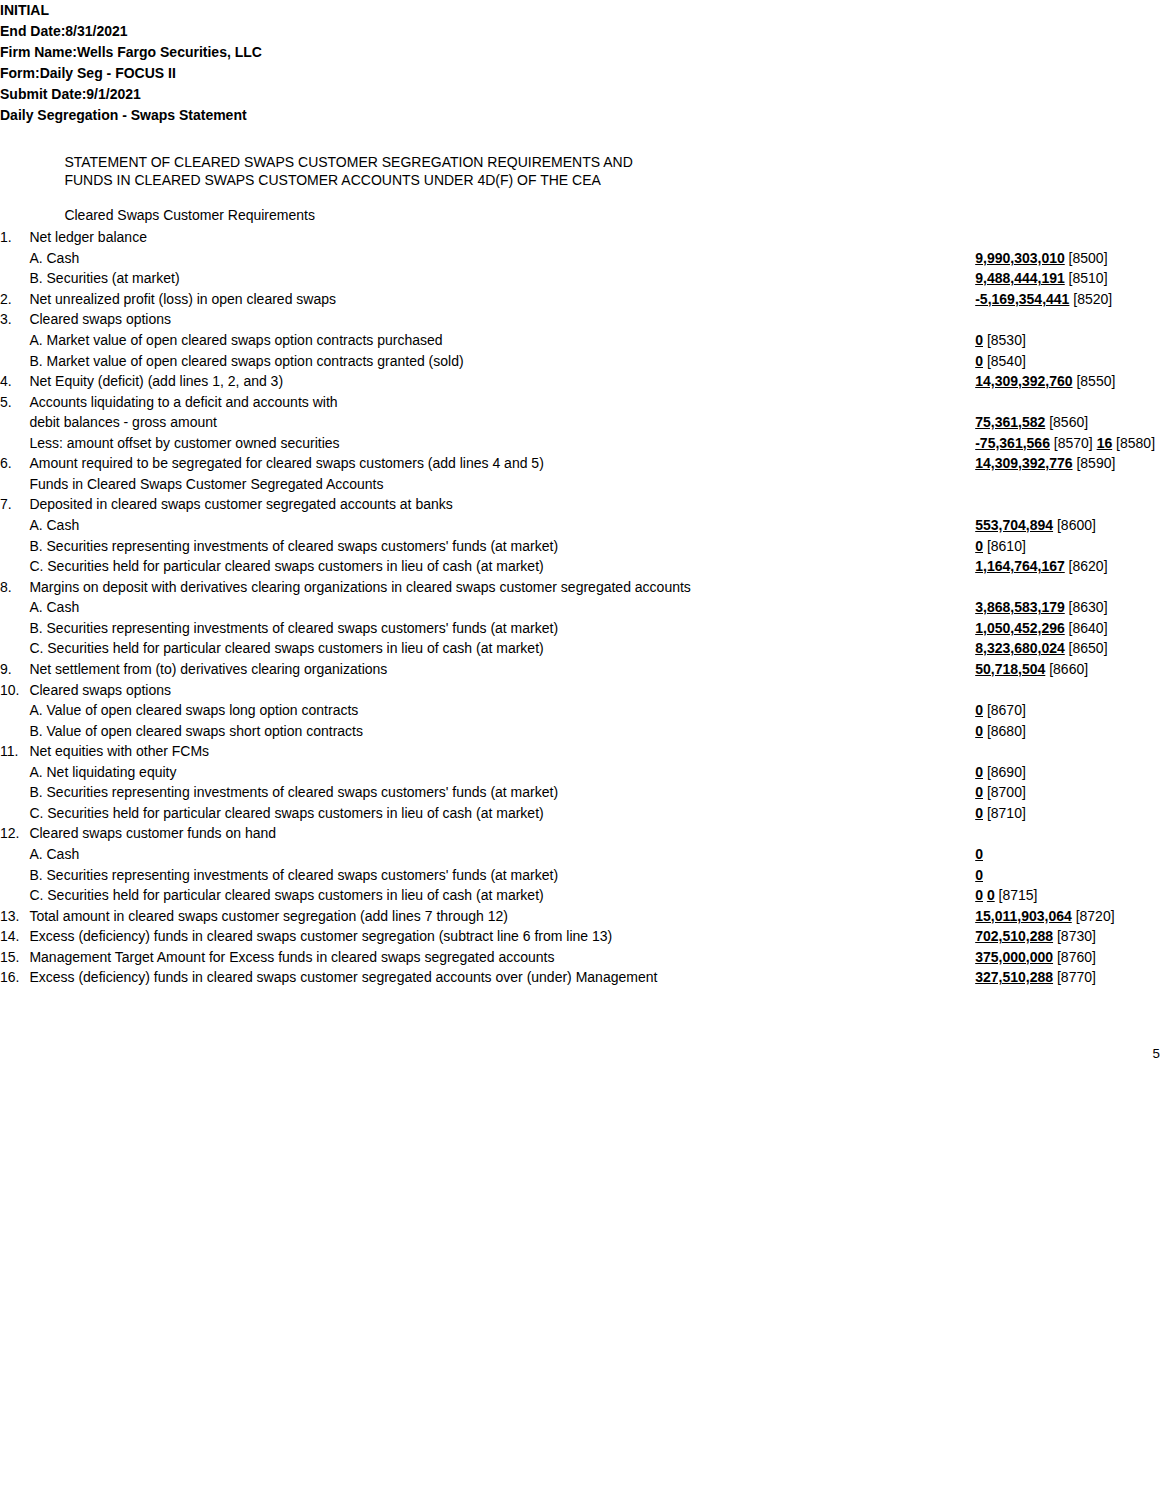INITIAL
End Date:8/31/2021
Firm Name:Wells Fargo Securities, LLC
Form:Daily Seg - FOCUS II
Submit Date:9/1/2021
Daily Segregation - Swaps Statement
STATEMENT OF CLEARED SWAPS CUSTOMER SEGREGATION REQUIREMENTS AND
FUNDS IN CLEARED SWAPS CUSTOMER ACCOUNTS UNDER 4D(F) OF THE CEA
Cleared Swaps Customer Requirements
| 1. | Net ledger balance | |
| | A. Cash | 9,990,303,010 [8500] |
| | B. Securities (at market) | 9,488,444,191 [8510] |
| 2. | Net unrealized profit (loss) in open cleared swaps | -5,169,354,441 [8520] |
| 3. | Cleared swaps options | |
| | A. Market value of open cleared swaps option contracts purchased | 0 [8530] |
| | B. Market value of open cleared swaps option contracts granted (sold) | 0 [8540] |
| 4. | Net Equity (deficit) (add lines 1, 2, and 3) | 14,309,392,760 [8550] |
| 5. | Accounts liquidating to a deficit and accounts with | |
| | debit balances - gross amount | 75,361,582 [8560] |
| | Less: amount offset by customer owned securities | -75,361,566 [8570] 16 [8580] |
| 6. | Amount required to be segregated for cleared swaps customers (add lines 4 and 5) | 14,309,392,776 [8590] |
| | Funds in Cleared Swaps Customer Segregated Accounts | |
| 7. | Deposited in cleared swaps customer segregated accounts at banks | |
| | A. Cash | 553,704,894 [8600] |
| | B. Securities representing investments of cleared swaps customers' funds (at market) | 0 [8610] |
| | C. Securities held for particular cleared swaps customers in lieu of cash (at market) | 1,164,764,167 [8620] |
| 8. | Margins on deposit with derivatives clearing organizations in cleared swaps customer segregated accounts | |
| | A. Cash | 3,868,583,179 [8630] |
| | B. Securities representing investments of cleared swaps customers' funds (at market) | 1,050,452,296 [8640] |
| | C. Securities held for particular cleared swaps customers in lieu of cash (at market) | 8,323,680,024 [8650] |
| 9. | Net settlement from (to) derivatives clearing organizations | 50,718,504 [8660] |
| 10. | Cleared swaps options | |
| | A. Value of open cleared swaps long option contracts | 0 [8670] |
| | B. Value of open cleared swaps short option contracts | 0 [8680] |
| 11. | Net equities with other FCMs | |
| | A. Net liquidating equity | 0 [8690] |
| | B. Securities representing investments of cleared swaps customers' funds (at market) | 0 [8700] |
| | C. Securities held for particular cleared swaps customers in lieu of cash (at market) | 0 [8710] |
| 12. | Cleared swaps customer funds on hand | |
| | A. Cash | 0 |
| | B. Securities representing investments of cleared swaps customers' funds (at market) | 0 |
| | C. Securities held for particular cleared swaps customers in lieu of cash (at market) | 0 0 [8715] |
| 13. | Total amount in cleared swaps customer segregation (add lines 7 through 12) | 15,011,903,064 [8720] |
| 14. | Excess (deficiency) funds in cleared swaps customer segregation (subtract line 6 from line 13) | 702,510,288 [8730] |
| 15. | Management Target Amount for Excess funds in cleared swaps segregated accounts | 375,000,000 [8760] |
| 16. | Excess (deficiency) funds in cleared swaps customer segregated accounts over (under) Management | 327,510,288 [8770] |
5